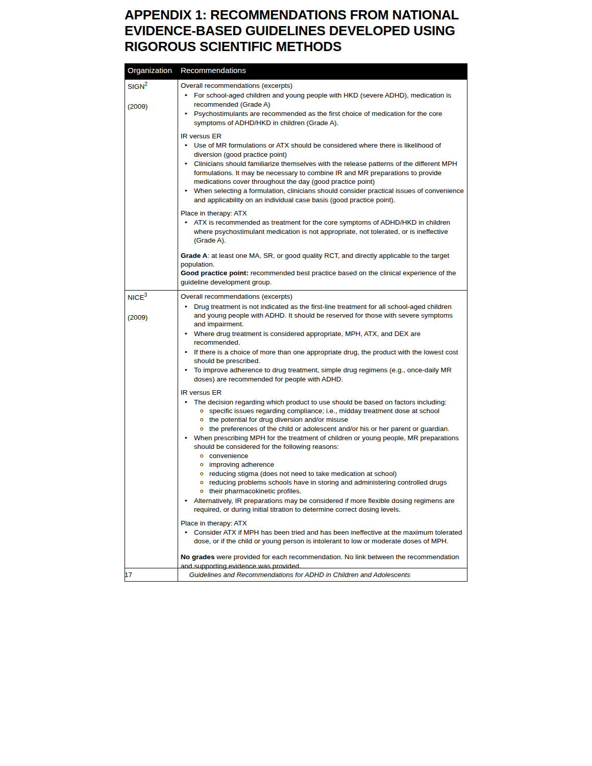APPENDIX 1: RECOMMENDATIONS FROM NATIONAL EVIDENCE-BASED GUIDELINES DEVELOPED USING RIGOROUS SCIENTIFIC METHODS
| Organization | Recommendations |
| --- | --- |
| SIGN 2 (2009) | Overall recommendations (excerpts) For school-aged children and young people with HKD (severe ADHD), medication is recommended (Grade A) Psychostimulants are recommended as the first choice of medication for the core symptoms of ADHD/HKD in children (Grade A). IR versus ER Use of MR formulations or ATX should be considered where there is likelihood of diversion (good practice point) Clinicians should familiarize themselves with the release patterns of the different MPH formulations. It may be necessary to combine IR and MR preparations to provide medications cover throughout the day (good practice point) When selecting a formulation, clinicians should consider practical issues of convenience and applicability on an individual case basis (good practice point). Place in therapy: ATX ATX is recommended as treatment for the core symptoms of ADHD/HKD in children where psychostimulant medication is not appropriate, not tolerated, or is ineffective (Grade A). Grade A : at least one MA, SR, or good quality RCT, and directly applicable to the target population. Good practice point: recommended best practice based on the clinical experience of the guideline development group. |
| NICE 3 (2009) | Overall recommendations (excerpts) Drug treatment is not indicated as the first-line treatment for all school-aged children and young people with ADHD. It should be reserved for those with severe symptoms and impairment. Where drug treatment is considered appropriate, MPH, ATX, and DEX are recommended. If there is a choice of more than one appropriate drug, the product with the lowest cost should be prescribed. To improve adherence to drug treatment, simple drug regimens (e.g., once-daily MR doses) are recommended for people with ADHD. IR versus ER The decision regarding which product to use should be based on factors including: specific issues regarding compliance; i.e., midday treatment dose at school the potential for drug diversion and/or misuse the preferences of the child or adolescent and/or his or her parent or guardian. When prescribing MPH for the treatment of children or young people, MR preparations should be considered for the following reasons: convenience improving adherence reducing stigma (does not need to take medication at school) reducing problems schools have in storing and administering controlled drugs their pharmacokinetic profiles. Alternatively, IR preparations may be considered if more flexible dosing regimens are required, or during initial titration to determine correct dosing levels. Place in therapy: ATX Consider ATX if MPH has been tried and has been ineffective at the maximum tolerated dose, or if the child or young person is intolerant to low or moderate doses of MPH. No grades were provided for each recommendation. No link between the recommendation and supporting evidence was provided. |
17
Guidelines and Recommendations for ADHD in Children and Adolescents